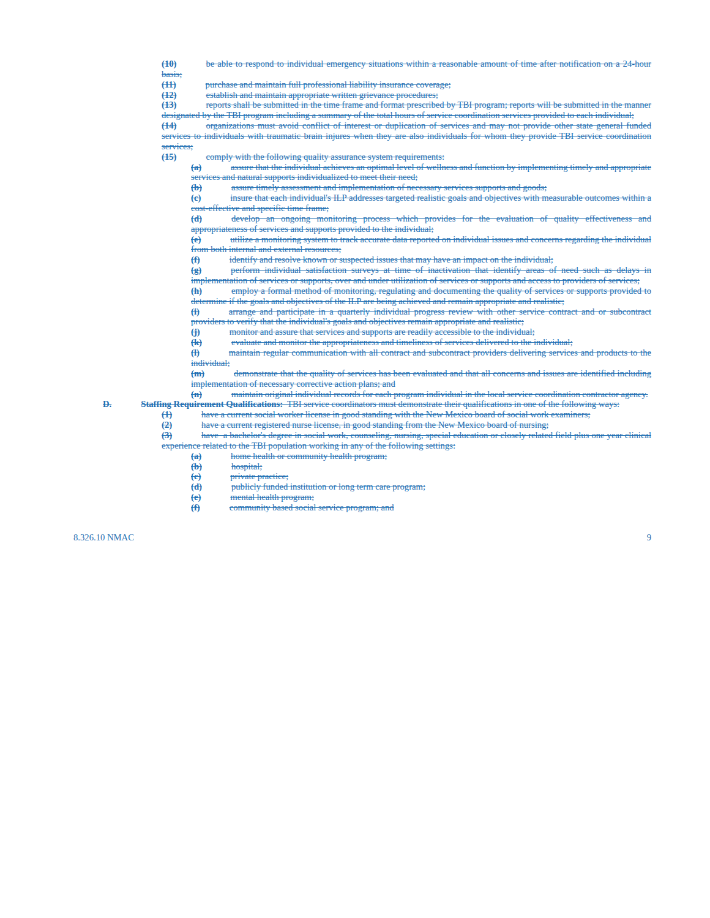(10) be able to respond to individual emergency situations within a reasonable amount of time after notification on a 24-hour basis;
(11) purchase and maintain full professional liability insurance coverage;
(12) establish and maintain appropriate written grievance procedures;
(13) reports shall be submitted in the time frame and format prescribed by TBI program; reports will be submitted in the manner designated by the TBI program including a summary of the total hours of service coordination services provided to each individual;
(14) organizations must avoid conflict of interest or duplication of services and may not provide other state general funded services to individuals with traumatic brain injures when they are also individuals for whom they provide TBI service coordination services;
(15) comply with the following quality assurance system requirements:
(a) assure that the individual achieves an optimal level of wellness and function by implementing timely and appropriate services and natural supports individualized to meet their need;
(b) assure timely assessment and implementation of necessary services supports and goods;
(c) insure that each individual's ILP addresses targeted realistic goals and objectives with measurable outcomes within a cost-effective and specific time frame;
(d) develop an ongoing monitoring process which provides for the evaluation of quality effectiveness and appropriateness of services and supports provided to the individual;
(e) utilize a monitoring system to track accurate data reported on individual issues and concerns regarding the individual from both internal and external resources;
(f) identify and resolve known or suspected issues that may have an impact on the individual;
(g) perform individual satisfaction surveys at time of inactivation that identify areas of need such as delays in implementation of services or supports, over and under utilization of services or supports and access to providers of services;
(h) employ a formal method of monitoring, regulating and documenting the quality of services or supports provided to determine if the goals and objectives of the ILP are being achieved and remain appropriate and realistic;
(i) arrange and participate in a quarterly individual progress review with other service contract and or subcontract providers to verify that the individual's goals and objectives remain appropriate and realistic;
(j) monitor and assure that services and supports are readily accessible to the individual;
(k) evaluate and monitor the appropriateness and timeliness of services delivered to the individual;
(l) maintain regular communication with all contract and subcontract providers delivering services and products to the individual;
(m) demonstrate that the quality of services has been evaluated and that all concerns and issues are identified including implementation of necessary corrective action plans; and
(n) maintain original individual records for each program individual in the local service coordination contractor agency.
D. Staffing Requirement Qualifications: TBI service coordinators must demonstrate their qualifications in one of the following ways:
(1) have a current social worker license in good standing with the New Mexico board of social work examiners;
(2) have a current registered nurse license, in good standing from the New Mexico board of nursing;
(3) have a bachelor's degree in social work, counseling, nursing, special education or closely related field plus one year clinical experience related to the TBI population working in any of the following settings:
(a) home health or community health program;
(b) hospital;
(c) private practice;
(d) publicly funded institution or long term care program;
(e) mental health program;
(f) community based social service program; and
8.326.10 NMAC
9